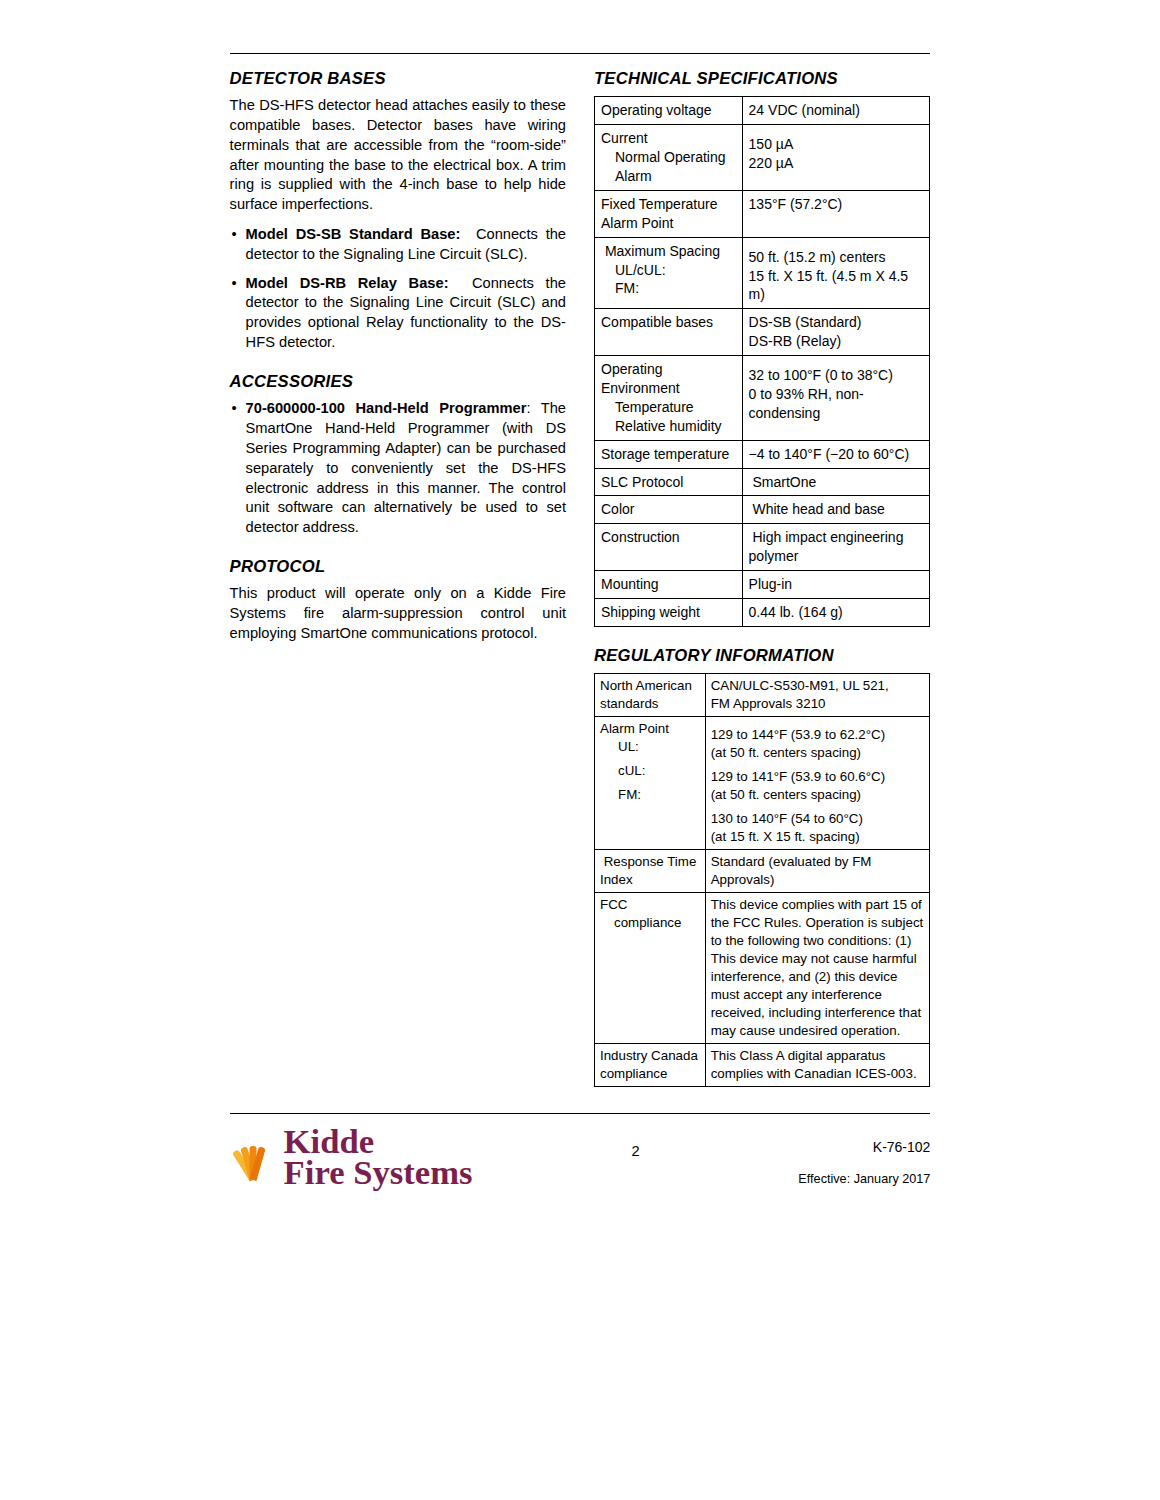DETECTOR BASES
The DS-HFS detector head attaches easily to these compatible bases. Detector bases have wiring terminals that are accessible from the “room-side” after mounting the base to the electrical box. A trim ring is supplied with the 4-inch base to help hide surface imperfections.
Model DS-SB Standard Base: Connects the detector to the Signaling Line Circuit (SLC).
Model DS-RB Relay Base: Connects the detector to the Signaling Line Circuit (SLC) and provides optional Relay functionality to the DS-HFS detector.
ACCESSORIES
70-600000-100 Hand-Held Programmer: The SmartOne Hand-Held Programmer (with DS Series Programming Adapter) can be purchased separately to conveniently set the DS-HFS electronic address in this manner. The control unit software can alternatively be used to set detector address.
PROTOCOL
This product will operate only on a Kidde Fire Systems fire alarm-suppression control unit employing SmartOne communications protocol.
TECHNICAL SPECIFICATIONS
| Operating voltage | 24 VDC (nominal) |
| Current Normal Operating Alarm | 150 µA 220 µA |
| Fixed Temperature Alarm Point | 135°F (57.2°C) |
| Maximum Spacing UL/cUL: FM: | 50 ft. (15.2 m) centers 15 ft. X 15 ft. (4.5 m X 4.5 m) |
| Compatible bases | DS-SB (Standard) DS-RB (Relay) |
| Operating Environment Temperature Relative humidity | 32 to 100°F (0 to 38°C) 0 to 93% RH, non-condensing |
| Storage temperature | −4 to 140°F (−20 to 60°C) |
| SLC Protocol | SmartOne |
| Color | White head and base |
| Construction | High impact engineering polymer |
| Mounting | Plug-in |
| Shipping weight | 0.44 lb. (164 g) |
REGULATORY INFORMATION
| North American standards | CAN/ULC-S530-M91, UL 521, FM Approvals 3210 |
| Alarm Point UL: cUL: FM: | 129 to 144°F (53.9 to 62.2°C) (at 50 ft. centers spacing) 129 to 141°F (53.9 to 60.6°C) (at 50 ft. centers spacing) 130 to 140°F (54 to 60°C) (at 15 ft. X 15 ft. spacing) |
| Response Time Index | Standard (evaluated by FM Approvals) |
| FCC compliance | This device complies with part 15 of the FCC Rules. Operation is subject to the following two conditions: (1) This device may not cause harmful interference, and (2) this device must accept any interference received, including interference that may cause undesired operation. |
| Industry Canada compliance | This Class A digital apparatus complies with Canadian ICES-003. |
Kidde Fire Systems
2
K-76-102
Effective: January 2017